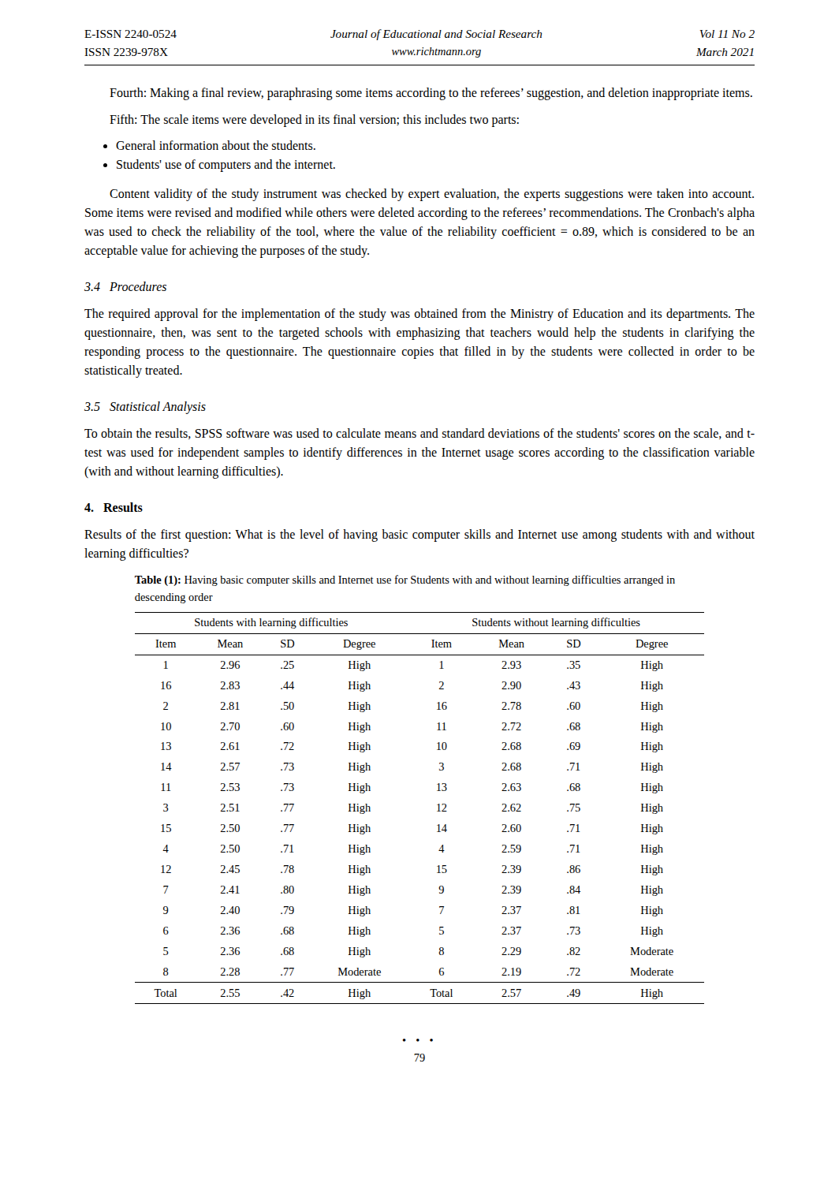E-ISSN 2240-0524
ISSN 2239-978X
Journal of Educational and Social Research www.richtmann.org
Vol 11 No 2
March 2021
Fourth: Making a final review, paraphrasing some items according to the referees’ suggestion, and deletion inappropriate items.
Fifth: The scale items were developed in its final version; this includes two parts:
General information about the students.
Students' use of computers and the internet.
Content validity of the study instrument was checked by expert evaluation, the experts suggestions were taken into account. Some items were revised and modified while others were deleted according to the referees’ recommendations. The Cronbach's alpha was used to check the reliability of the tool, where the value of the reliability coefficient = o.89, which is considered to be an acceptable value for achieving the purposes of the study.
3.4 Procedures
The required approval for the implementation of the study was obtained from the Ministry of Education and its departments. The questionnaire, then, was sent to the targeted schools with emphasizing that teachers would help the students in clarifying the responding process to the questionnaire. The questionnaire copies that filled in by the students were collected in order to be statistically treated.
3.5 Statistical Analysis
To obtain the results, SPSS software was used to calculate means and standard deviations of the students' scores on the scale, and t-test was used for independent samples to identify differences in the Internet usage scores according to the classification variable (with and without learning difficulties).
4. Results
Results of the first question: What is the level of having basic computer skills and Internet use among students with and without learning difficulties?
Table (1): Having basic computer skills and Internet use for Students with and without learning difficulties arranged in descending order
| Students with learning difficulties | Students without learning difficulties |
| --- | --- |
| Item | Mean | SD | Degree | Item | Mean | SD | Degree |
| 1 | 2.96 | .25 | High | 1 | 2.93 | .35 | High |
| 16 | 2.83 | .44 | High | 2 | 2.90 | .43 | High |
| 2 | 2.81 | .50 | High | 16 | 2.78 | .60 | High |
| 10 | 2.70 | .60 | High | 11 | 2.72 | .68 | High |
| 13 | 2.61 | .72 | High | 10 | 2.68 | .69 | High |
| 14 | 2.57 | .73 | High | 3 | 2.68 | .71 | High |
| 11 | 2.53 | .73 | High | 13 | 2.63 | .68 | High |
| 3 | 2.51 | .77 | High | 12 | 2.62 | .75 | High |
| 15 | 2.50 | .77 | High | 14 | 2.60 | .71 | High |
| 4 | 2.50 | .71 | High | 4 | 2.59 | .71 | High |
| 12 | 2.45 | .78 | High | 15 | 2.39 | .86 | High |
| 7 | 2.41 | .80 | High | 9 | 2.39 | .84 | High |
| 9 | 2.40 | .79 | High | 7 | 2.37 | .81 | High |
| 6 | 2.36 | .68 | High | 5 | 2.37 | .73 | High |
| 5 | 2.36 | .68 | High | 8 | 2.29 | .82 | Moderate |
| 8 | 2.28 | .77 | Moderate | 6 | 2.19 | .72 | Moderate |
| Total | 2.55 | .42 | High | Total | 2.57 | .49 | High |
• • •
79